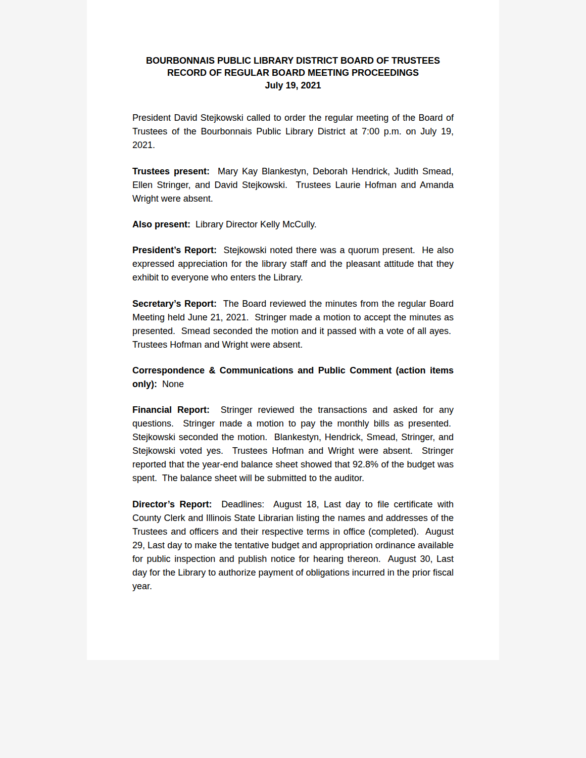BOURBONNAIS PUBLIC LIBRARY DISTRICT BOARD OF TRUSTEES RECORD OF REGULAR BOARD MEETING PROCEEDINGS July 19, 2021
President David Stejkowski called to order the regular meeting of the Board of Trustees of the Bourbonnais Public Library District at 7:00 p.m. on July 19, 2021.
Trustees present: Mary Kay Blankestyn, Deborah Hendrick, Judith Smead, Ellen Stringer, and David Stejkowski. Trustees Laurie Hofman and Amanda Wright were absent.
Also present: Library Director Kelly McCully.
President’s Report: Stejkowski noted there was a quorum present. He also expressed appreciation for the library staff and the pleasant attitude that they exhibit to everyone who enters the Library.
Secretary’s Report: The Board reviewed the minutes from the regular Board Meeting held June 21, 2021. Stringer made a motion to accept the minutes as presented. Smead seconded the motion and it passed with a vote of all ayes. Trustees Hofman and Wright were absent.
Correspondence & Communications and Public Comment (action items only): None
Financial Report: Stringer reviewed the transactions and asked for any questions. Stringer made a motion to pay the monthly bills as presented. Stejkowski seconded the motion. Blankestyn, Hendrick, Smead, Stringer, and Stejkowski voted yes. Trustees Hofman and Wright were absent. Stringer reported that the year-end balance sheet showed that 92.8% of the budget was spent. The balance sheet will be submitted to the auditor.
Director’s Report: Deadlines: August 18, Last day to file certificate with County Clerk and Illinois State Librarian listing the names and addresses of the Trustees and officers and their respective terms in office (completed). August 29, Last day to make the tentative budget and appropriation ordinance available for public inspection and publish notice for hearing thereon. August 30, Last day for the Library to authorize payment of obligations incurred in the prior fiscal year.